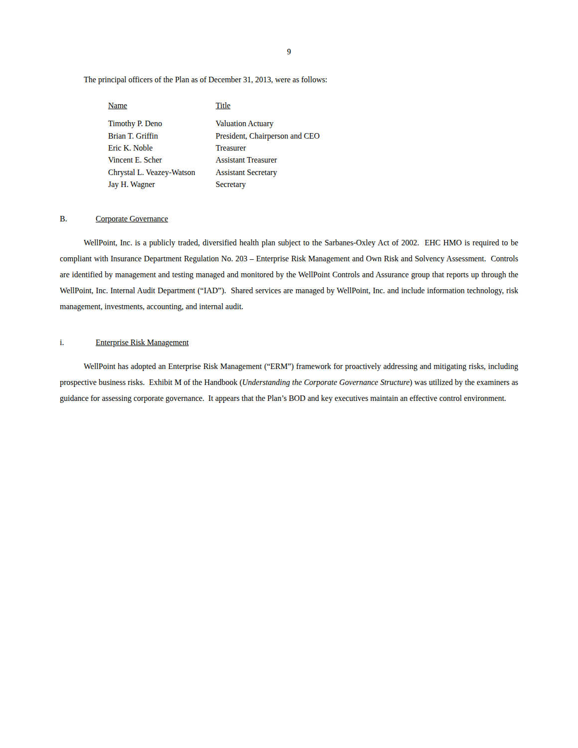9
The principal officers of the Plan as of December 31, 2013, were as follows:
| Name | Title |
| --- | --- |
| Timothy P. Deno | Valuation Actuary |
| Brian T. Griffin | President, Chairperson and CEO |
| Eric K. Noble | Treasurer |
| Vincent E. Scher | Assistant Treasurer |
| Chrystal L. Veazey-Watson | Assistant Secretary |
| Jay H. Wagner | Secretary |
B. Corporate Governance
WellPoint, Inc. is a publicly traded, diversified health plan subject to the Sarbanes-Oxley Act of 2002. EHC HMO is required to be compliant with Insurance Department Regulation No. 203 – Enterprise Risk Management and Own Risk and Solvency Assessment. Controls are identified by management and testing managed and monitored by the WellPoint Controls and Assurance group that reports up through the WellPoint, Inc. Internal Audit Department (“IAD”). Shared services are managed by WellPoint, Inc. and include information technology, risk management, investments, accounting, and internal audit.
i. Enterprise Risk Management
WellPoint has adopted an Enterprise Risk Management (“ERM”) framework for proactively addressing and mitigating risks, including prospective business risks. Exhibit M of the Handbook (Understanding the Corporate Governance Structure) was utilized by the examiners as guidance for assessing corporate governance. It appears that the Plan’s BOD and key executives maintain an effective control environment.